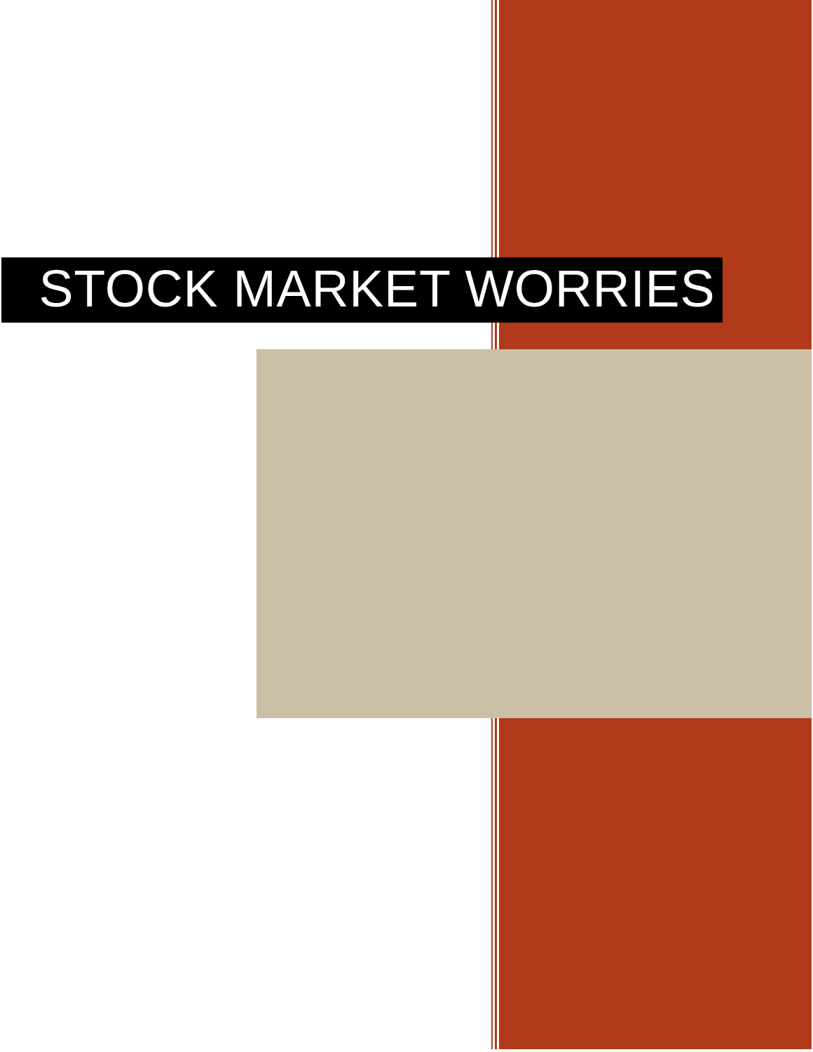STOCK MARKET WORRIES